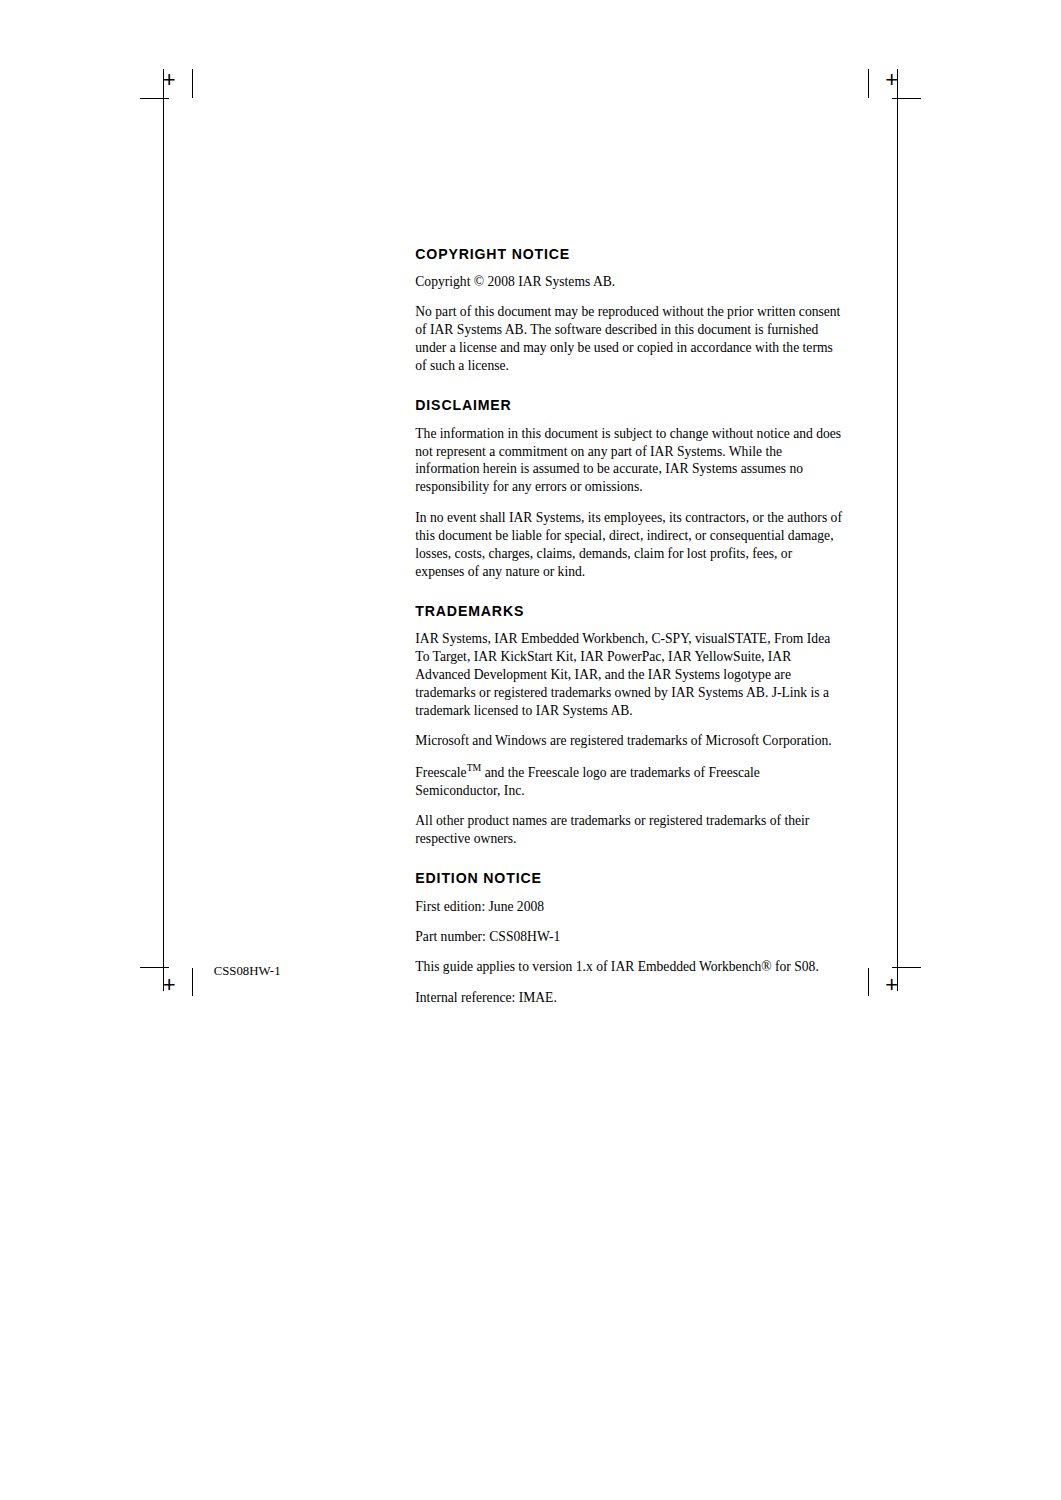+
+
+
+
COPYRIGHT NOTICE
Copyright © 2008 IAR Systems AB.
No part of this document may be reproduced without the prior written consent of IAR Systems AB. The software described in this document is furnished under a license and may only be used or copied in accordance with the terms of such a license.
DISCLAIMER
The information in this document is subject to change without notice and does not represent a commitment on any part of IAR Systems. While the information herein is assumed to be accurate, IAR Systems assumes no responsibility for any errors or omissions.
In no event shall IAR Systems, its employees, its contractors, or the authors of this document be liable for special, direct, indirect, or consequential damage, losses, costs, charges, claims, demands, claim for lost profits, fees, or expenses of any nature or kind.
TRADEMARKS
IAR Systems, IAR Embedded Workbench, C-SPY, visualSTATE, From Idea To Target, IAR KickStart Kit, IAR PowerPac, IAR YellowSuite, IAR Advanced Development Kit, IAR, and the IAR Systems logotype are trademarks or registered trademarks owned by IAR Systems AB. J-Link is a trademark licensed to IAR Systems AB.
Microsoft and Windows are registered trademarks of Microsoft Corporation.
FreescaleTM and the Freescale logo are trademarks of Freescale Semiconductor, Inc.
All other product names are trademarks or registered trademarks of their respective owners.
EDITION NOTICE
First edition: June 2008
Part number: CSS08HW-1
This guide applies to version 1.x of IAR Embedded Workbench® for S08.
Internal reference: IMAE.
CSS08HW-1